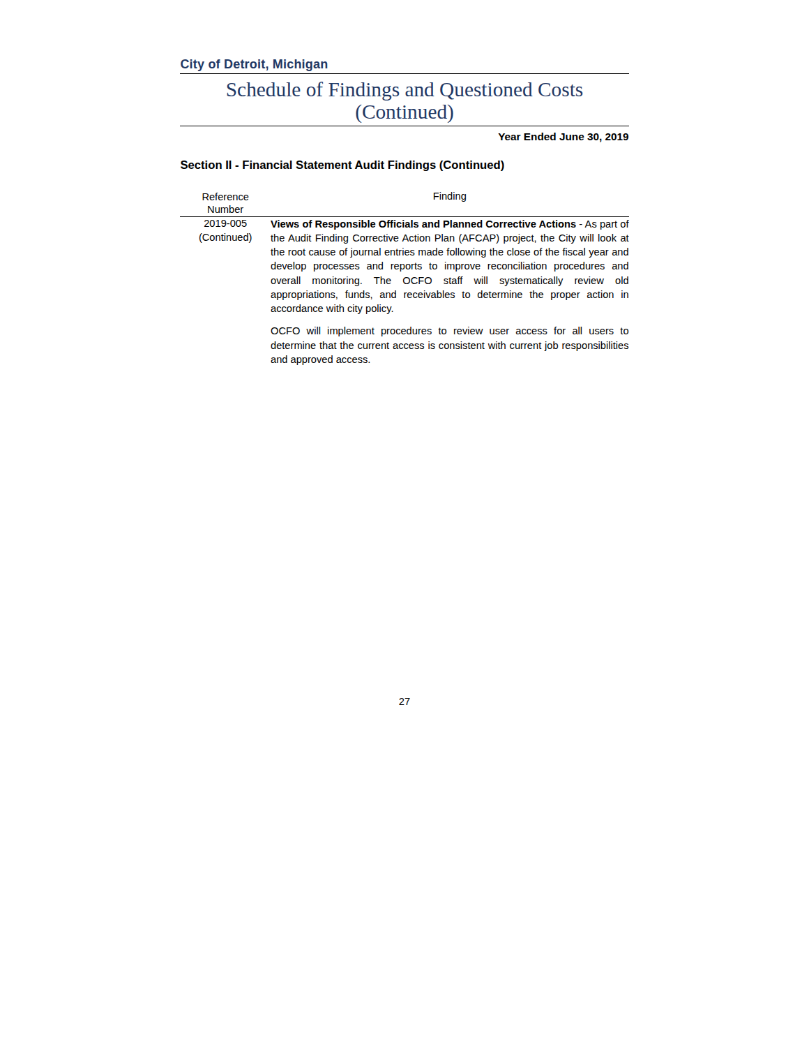City of Detroit, Michigan
Schedule of Findings and Questioned Costs (Continued)
Year Ended June 30, 2019
Section II - Financial Statement Audit Findings (Continued)
| Reference Number | Finding |
| 2019-005 (Continued) | Views of Responsible Officials and Planned Corrective Actions - As part of the Audit Finding Corrective Action Plan (AFCAP) project, the City will look at the root cause of journal entries made following the close of the fiscal year and develop processes and reports to improve reconciliation procedures and overall monitoring. The OCFO staff will systematically review old appropriations, funds, and receivables to determine the proper action in accordance with city policy. OCFO will implement procedures to review user access for all users to determine that the current access is consistent with current job responsibilities and approved access. |
27